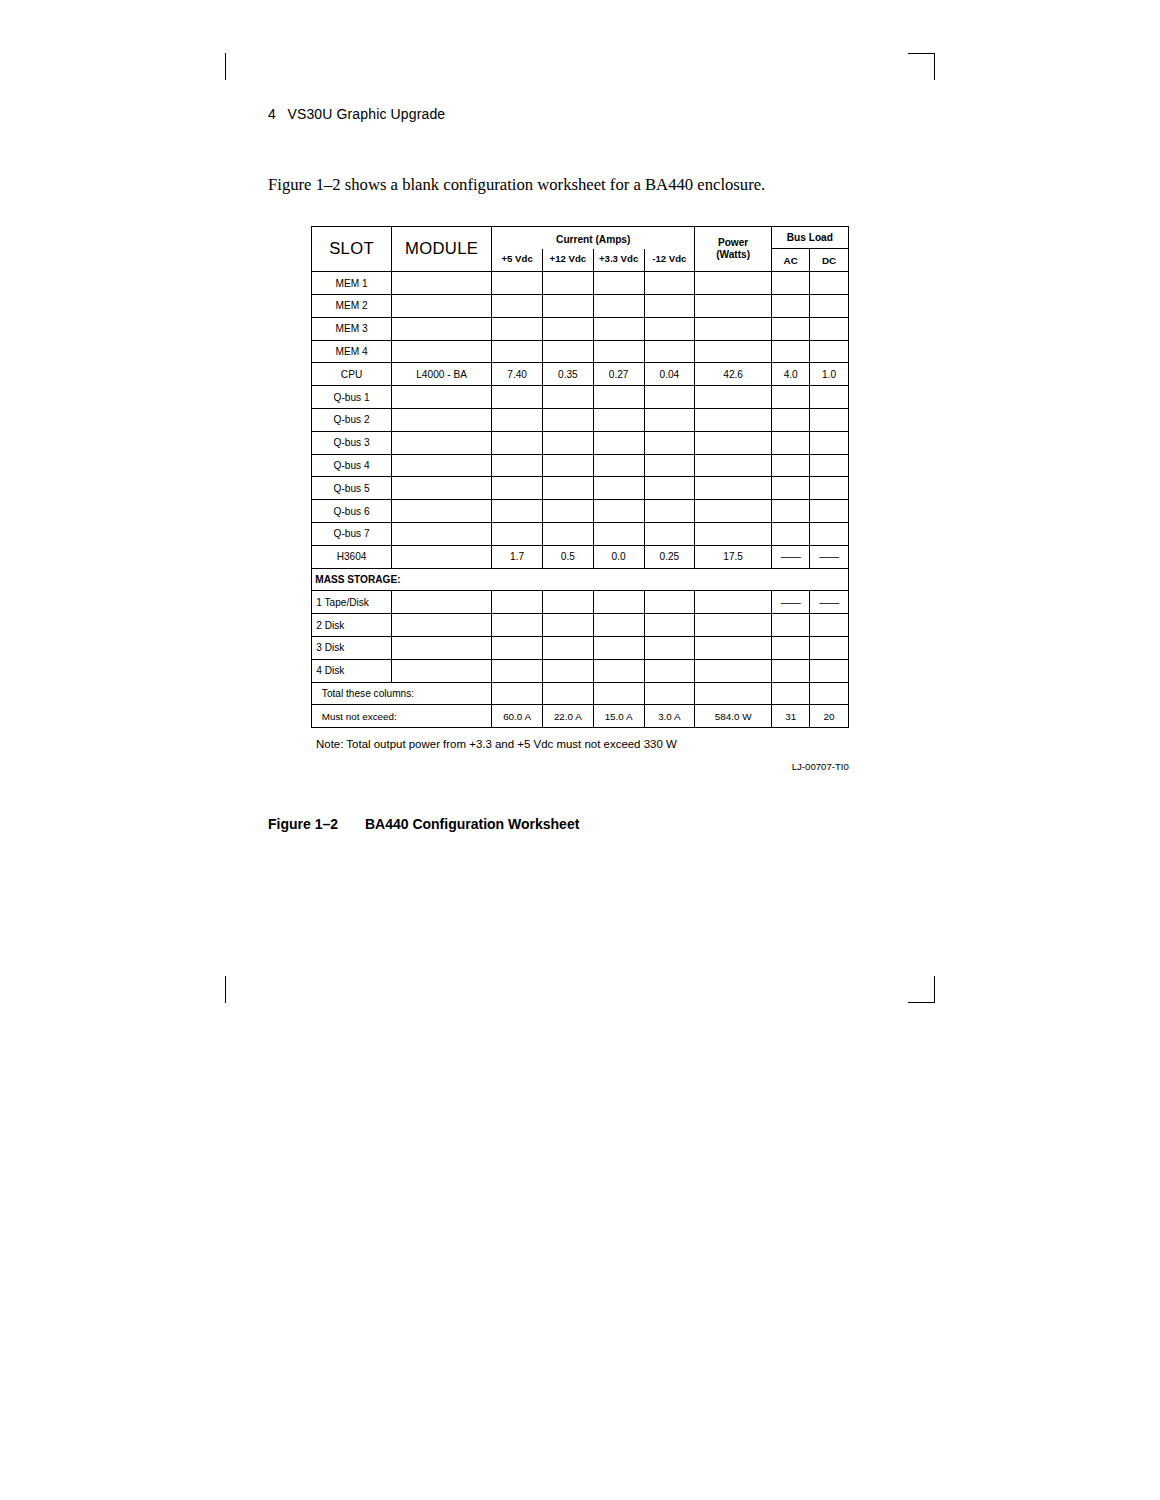4 VS30U Graphic Upgrade
Figure 1–2 shows a blank configuration worksheet for a BA440 enclosure.
| SLOT | MODULE | Current (Amps) | Power (Watts) | Bus Load |
| --- | --- | --- | --- | --- |
| +5 Vdc | +12 Vdc | +3.3 Vdc | -12 Vdc | AC | DC |
| MEM 1 | | | | | | | | |
| MEM 2 | | | | | | | | |
| MEM 3 | | | | | | | | |
| MEM 4 | | | | | | | | |
| CPU | L4000 - BA | 7.40 | 0.35 | 0.27 | 0.04 | 42.6 | 4.0 | 1.0 |
| Q-bus 1 | | | | | | | | |
| Q-bus 2 | | | | | | | | |
| Q-bus 3 | | | | | | | | |
| Q-bus 4 | | | | | | | | |
| Q-bus 5 | | | | | | | | |
| Q-bus 6 | | | | | | | | |
| Q-bus 7 | | | | | | | | |
| H3604 | | 1.7 | 0.5 | 0.0 | 0.25 | 17.5 | —— | —— |
| MASS STORAGE: |
| 1 Tape/Disk | | | | | | | —— | —— |
| 2 Disk | | | | | | | | |
| 3 Disk | | | | | | | | |
| 4 Disk | | | | | | | | |
| Total these columns: | | | | | | | |
| Must not exceed: | 60.0 A | 22.0 A | 15.0 A | 3.0 A | 584.0 W | 31 | 20 |
Note: Total output power from +3.3 and +5 Vdc must not exceed 330 W
LJ-00707-TI0
Figure 1–2 BA440 Configuration Worksheet